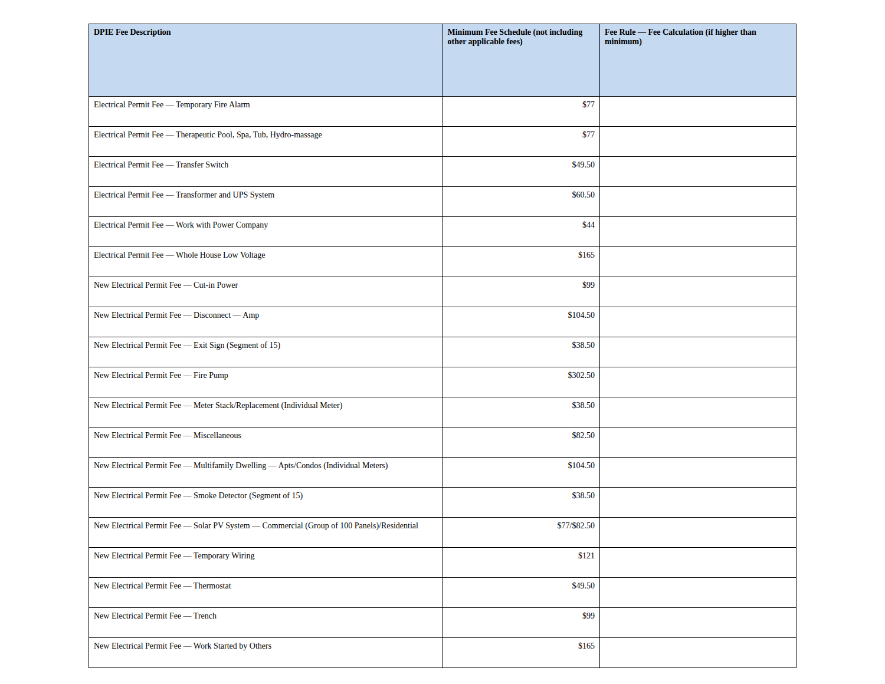| DPIE Fee Description | Minimum Fee Schedule (not including other applicable fees) | Fee Rule — Fee Calculation (if higher than minimum) |
| --- | --- | --- |
| Electrical Permit Fee — Temporary Fire Alarm | $77 | |
| Electrical Permit Fee — Therapeutic Pool, Spa, Tub, Hydro-massage | $77 | |
| Electrical Permit Fee — Transfer Switch | $49.50 | |
| Electrical Permit Fee — Transformer and UPS System | $60.50 | |
| Electrical Permit Fee — Work with Power Company | $44 | |
| Electrical Permit Fee — Whole House Low Voltage | $165 | |
| New Electrical Permit Fee — Cut-in Power | $99 | |
| New Electrical Permit Fee — Disconnect — Amp | $104.50 | |
| New Electrical Permit Fee — Exit Sign (Segment of 15) | $38.50 | |
| New Electrical Permit Fee — Fire Pump | $302.50 | |
| New Electrical Permit Fee — Meter Stack/Replacement (Individual Meter) | $38.50 | |
| New Electrical Permit Fee — Miscellaneous | $82.50 | |
| New Electrical Permit Fee — Multifamily Dwelling — Apts/Condos (Individual Meters) | $104.50 | |
| New Electrical Permit Fee — Smoke Detector (Segment of 15) | $38.50 | |
| New Electrical Permit Fee — Solar PV System — Commercial (Group of 100 Panels)/Residential | $77/$82.50 | |
| New Electrical Permit Fee — Temporary Wiring | $121 | |
| New Electrical Permit Fee — Thermostat | $49.50 | |
| New Electrical Permit Fee — Trench | $99 | |
| New Electrical Permit Fee — Work Started by Others | $165 | |